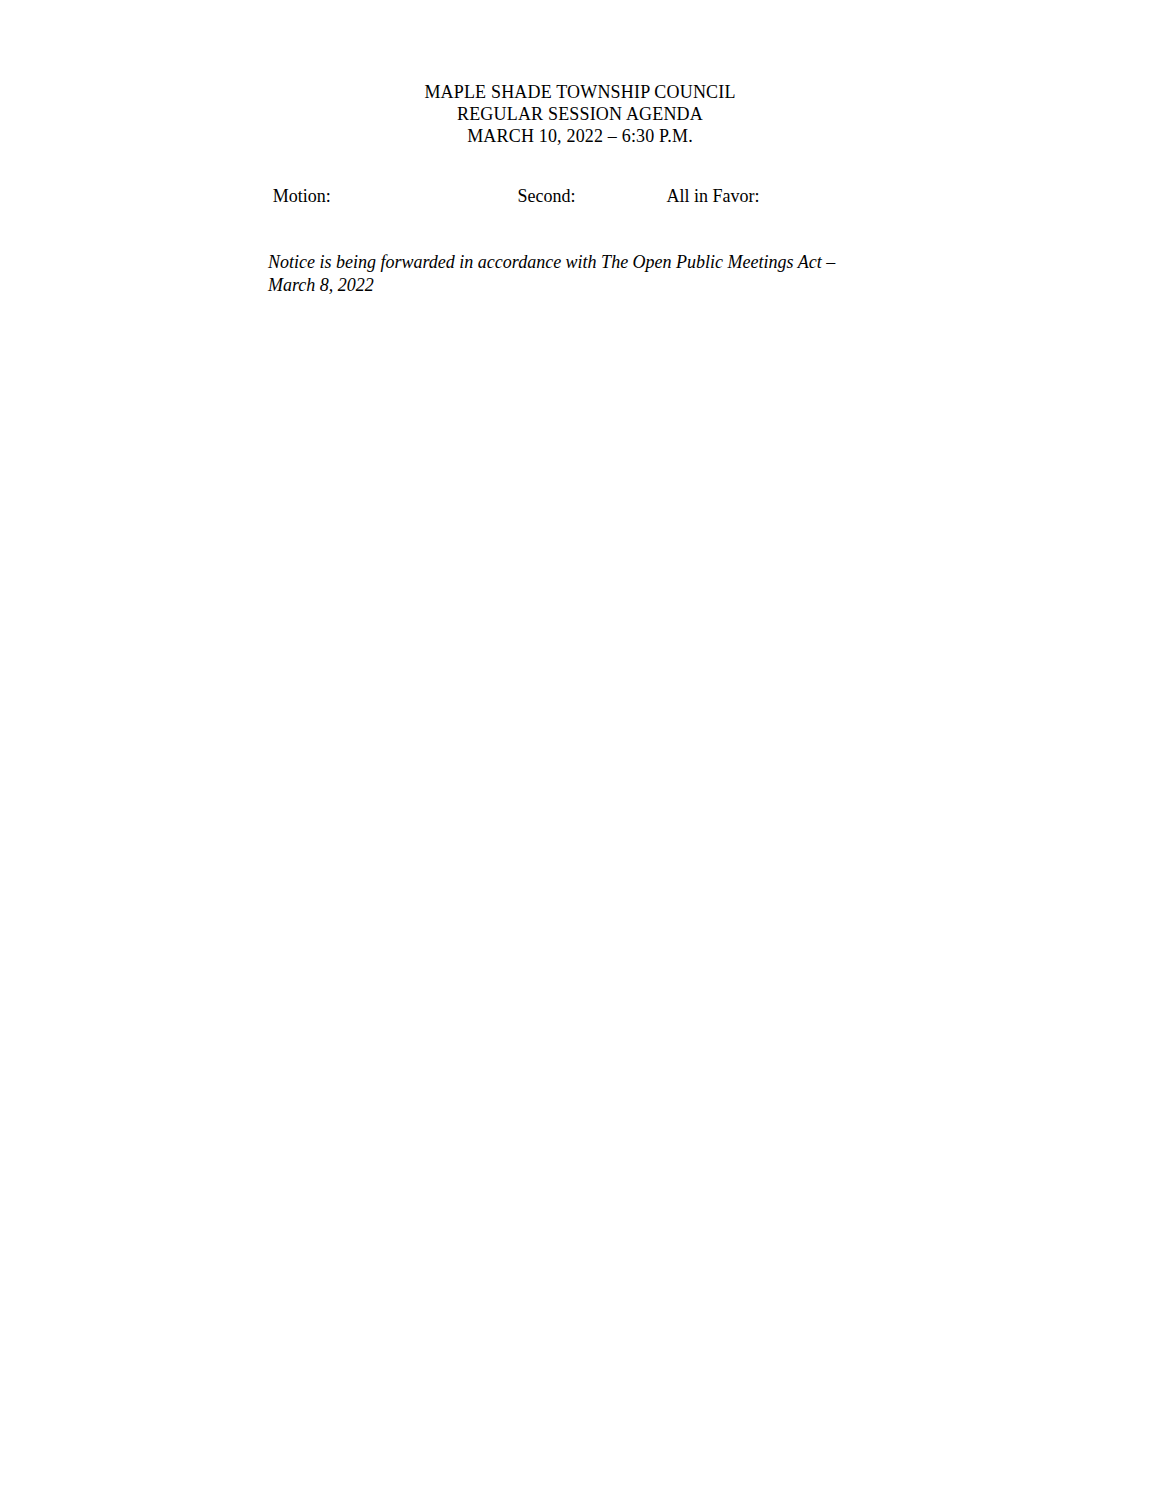MAPLE SHADE TOWNSHIP COUNCIL
REGULAR SESSION AGENDA
MARCH 10, 2022 – 6:30 P.M.
Motion: Second: All in Favor:
Notice is being forwarded in accordance with The Open Public Meetings Act – March 8, 2022